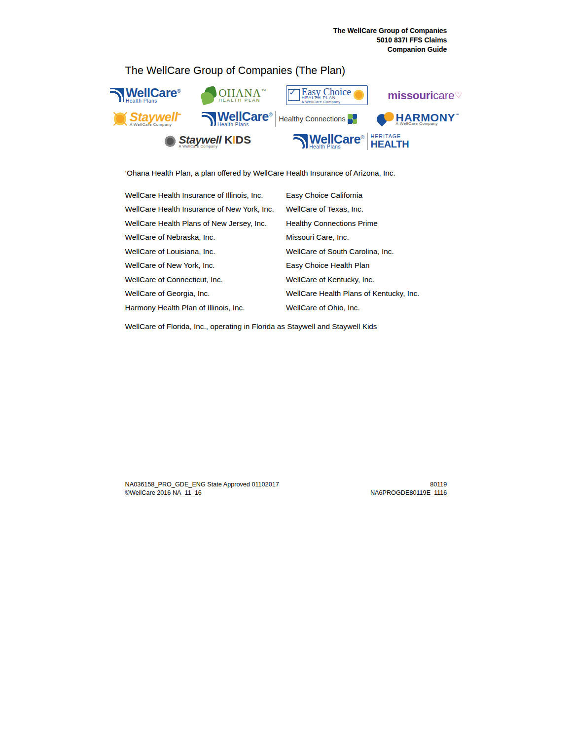The WellCare Group of Companies
5010 837I FFS Claims
Companion Guide
The WellCare Group of Companies (The Plan)
WellCare® Health Plans OHANA™ HEALTH PLAN Easy Choice HEALTH PLAN A WellCare Company missouricare♡
Staywell℠ A WellCare Company WellCare® Health Plans Healthy Connections HARMONY℠ A WellCare Company
Staywell KIDS A WellCare Company WellCare® Health Plans HERITAGE HEALTH
‘Ohana Health Plan, a plan offered by WellCare Health Insurance of Arizona, Inc.
| WellCare Health Insurance of Illinois, Inc. | Easy Choice California |
| WellCare Health Insurance of New York, Inc. | WellCare of Texas, Inc. |
| WellCare Health Plans of New Jersey, Inc. | Healthy Connections Prime |
| WellCare of Nebraska, Inc. | Missouri Care, Inc. |
| WellCare of Louisiana, Inc. | WellCare of South Carolina, Inc. |
| WellCare of New York, Inc. | Easy Choice Health Plan |
| WellCare of Connecticut, Inc. | WellCare of Kentucky, Inc. |
| WellCare of Georgia, Inc. | WellCare Health Plans of Kentucky, Inc. |
| Harmony Health Plan of Illinois, Inc. | WellCare of Ohio, Inc. |
WellCare of Florida, Inc., operating in Florida as Staywell and Staywell Kids
NA036158_PRO_GDE_ENG State Approved 01102017
©WellCare 2016 NA_11_16
80119
NA6PROGDE80119E_1116